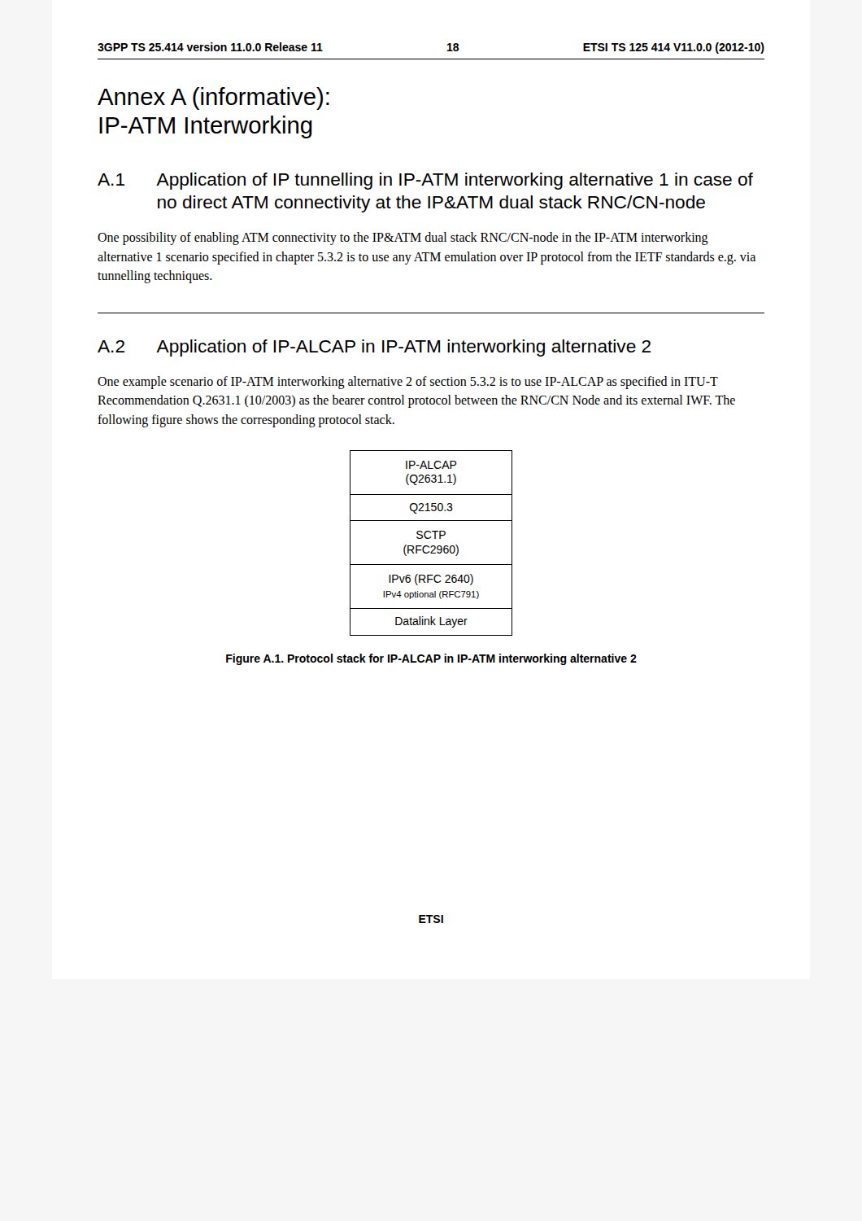3GPP TS 25.414 version 11.0.0 Release 11 18 ETSI TS 125 414 V11.0.0 (2012-10)
Annex A (informative):
IP-ATM Interworking
A.1 Application of IP tunnelling in IP-ATM interworking alternative 1 in case of no direct ATM connectivity at the IP&ATM dual stack RNC/CN-node
One possibility of enabling ATM connectivity to the IP&ATM dual stack RNC/CN-node in the IP-ATM interworking alternative 1 scenario specified in chapter 5.3.2 is to use any ATM emulation over IP protocol from the IETF standards e.g. via tunnelling techniques.
A.2 Application of IP-ALCAP in IP-ATM interworking alternative 2
One example scenario of IP-ATM interworking alternative 2 of section 5.3.2 is to use IP-ALCAP as specified in ITU-T Recommendation Q.2631.1 (10/2003) as the bearer control protocol between the RNC/CN Node and its external IWF. The following figure shows the corresponding protocol stack.
| IP-ALCAP (Q2631.1) |
| Q2150.3 |
| SCTP (RFC2960) |
| IPv6 (RFC 2640) IPv4 optional (RFC791) |
| Datalink Layer |
Figure A.1. Protocol stack for IP-ALCAP in IP-ATM interworking alternative 2
ETSI